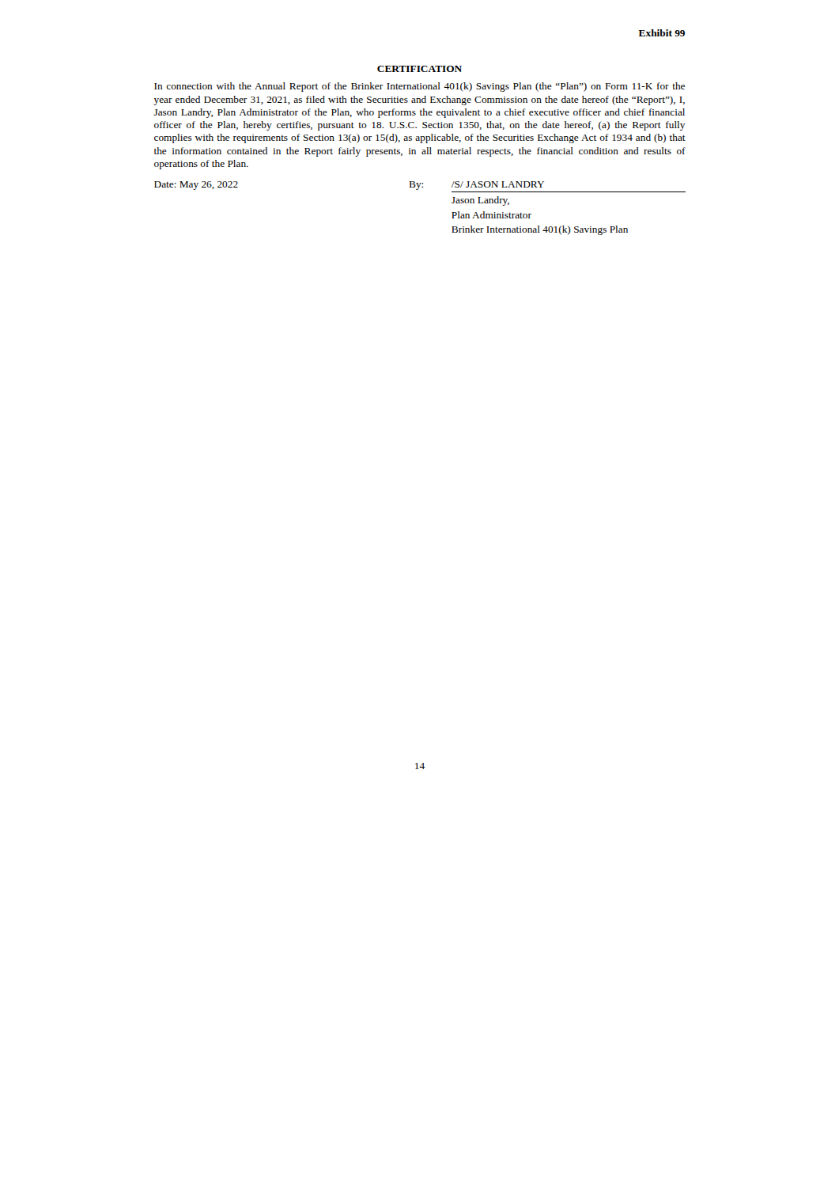Exhibit 99
CERTIFICATION
In connection with the Annual Report of the Brinker International 401(k) Savings Plan (the “Plan”) on Form 11-K for the year ended December 31, 2021, as filed with the Securities and Exchange Commission on the date hereof (the “Report”), I, Jason Landry, Plan Administrator of the Plan, who performs the equivalent to a chief executive officer and chief financial officer of the Plan, hereby certifies, pursuant to 18. U.S.C. Section 1350, that, on the date hereof, (a) the Report fully complies with the requirements of Section 13(a) or 15(d), as applicable, of the Securities Exchange Act of 1934 and (b) that the information contained in the Report fairly presents, in all material respects, the financial condition and results of operations of the Plan.
| Date: May 26, 2022 | By: | /S/ JASON LANDRY Jason Landry, Plan Administrator Brinker International 401(k) Savings Plan |
14